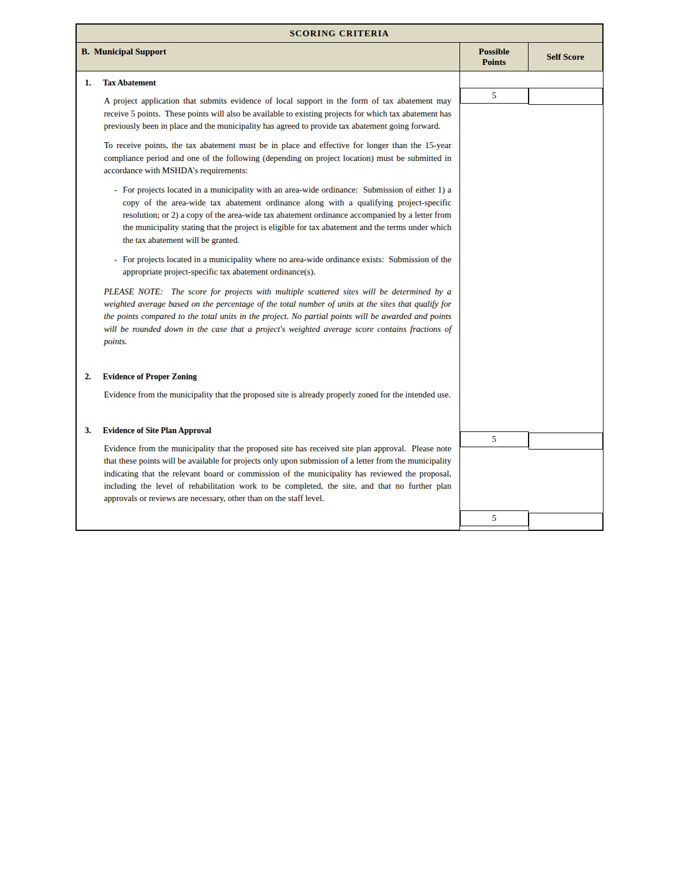| SCORING CRITERIA |
| --- |
| B. Municipal Support | Possible Points | Self Score |
| 1. Tax Abatement A project application that submits evidence of local support in the form of tax abatement may receive 5 points. These points will also be available to existing projects for which tax abatement has previously been in place and the municipality has agreed to provide tax abatement going forward. To receive points, the tax abatement must be in place and effective for longer than the 15-year compliance period and one of the following (depending on project location) must be submitted in accordance with MSHDA’s requirements: For projects located in a municipality with an area-wide ordinance: Submission of either 1) a copy of the area-wide tax abatement ordinance along with a qualifying project-specific resolution; or 2) a copy of the area-wide tax abatement ordinance accompanied by a letter from the municipality stating that the project is eligible for tax abatement and the terms under which the tax abatement will be granted. For projects located in a municipality where no area-wide ordinance exists: Submission of the appropriate project-specific tax abatement ordinance(s). PLEASE NOTE: The score for projects with multiple scattered sites will be determined by a weighted average based on the percentage of the total number of units at the sites that qualify for the points compared to the total units in the project. No partial points will be awarded and points will be rounded down in the case that a project's weighted average score contains fractions of points. 2. Evidence of Proper Zoning Evidence from the municipality that the proposed site is already properly zoned for the intended use. 3. Evidence of Site Plan Approval Evidence from the municipality that the proposed site has received site plan approval. Please note that these points will be available for projects only upon submission of a letter from the municipality indicating that the relevant board or commission of the municipality has reviewed the proposal, including the level of rehabilitation work to be completed, the site, and that no further plan approvals or reviews are necessary, other than on the staff level. | 5 5 5 | |